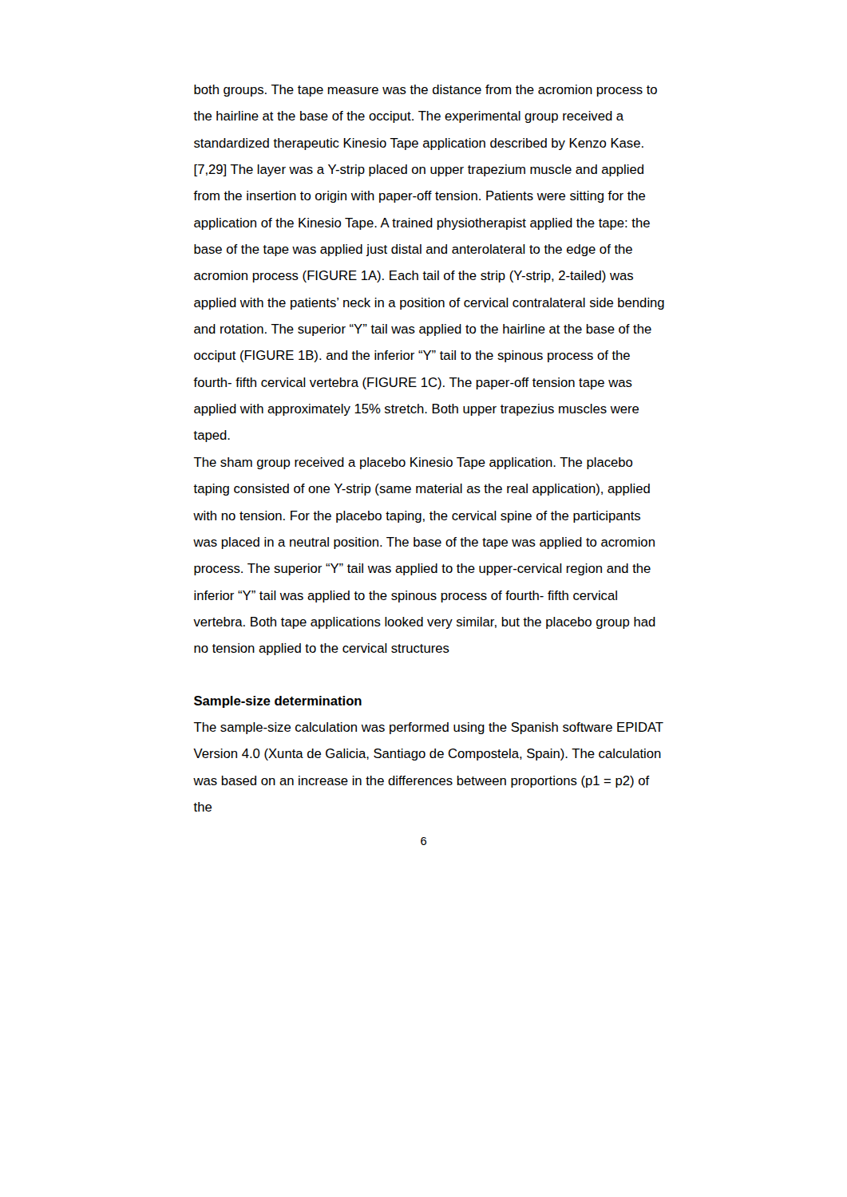both groups. The tape measure was the distance from the acromion process to the hairline at the base of the occiput. The experimental group received a standardized therapeutic Kinesio Tape application described by Kenzo Kase.[7,29] The layer was a Y-strip placed on upper trapezium muscle and applied from the insertion to origin with paper-off tension. Patients were sitting for the application of the Kinesio Tape. A trained physiotherapist applied the tape: the base of the tape was applied just distal and anterolateral to the edge of the acromion process (FIGURE 1A). Each tail of the strip (Y-strip, 2-tailed) was applied with the patients’ neck in a position of cervical contralateral side bending and rotation. The superior “Y” tail was applied to the hairline at the base of the occiput (FIGURE 1B). and the inferior “Y” tail to the spinous process of the fourth- fifth cervical vertebra (FIGURE 1C). The paper-off tension tape was applied with approximately 15% stretch. Both upper trapezius muscles were taped.
The sham group received a placebo Kinesio Tape application. The placebo taping consisted of one Y-strip (same material as the real application), applied with no tension. For the placebo taping, the cervical spine of the participants was placed in a neutral position. The base of the tape was applied to acromion process. The superior “Y” tail was applied to the upper-cervical region and the inferior “Y” tail was applied to the spinous process of fourth- fifth cervical vertebra. Both tape applications looked very similar, but the placebo group had no tension applied to the cervical structures
Sample-size determination
The sample-size calculation was performed using the Spanish software EPIDAT Version 4.0 (Xunta de Galicia, Santiago de Compostela, Spain). The calculation was based on an increase in the differences between proportions (p1 = p2) of the
6